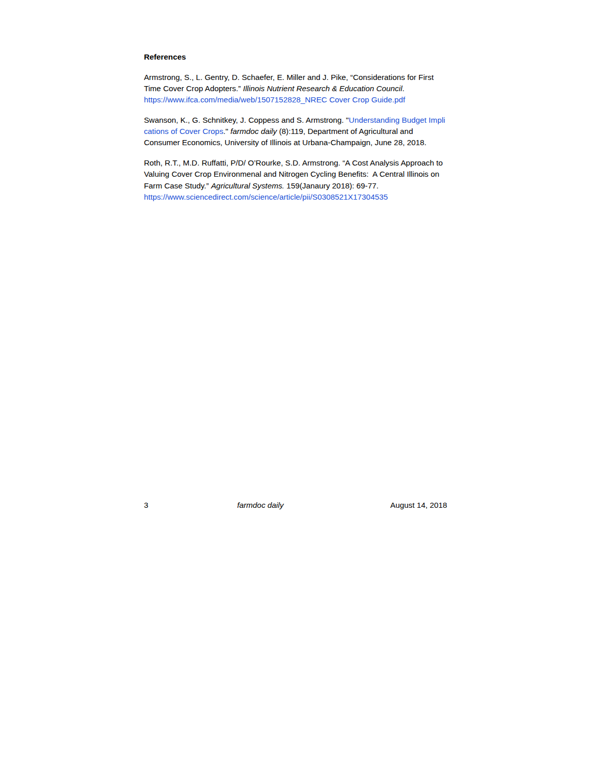References
Armstrong, S., L. Gentry, D. Schaefer, E. Miller and J. Pike, “Considerations for First Time Cover Crop Adopters.” Illinois Nutrient Research & Education Council.
https://www.ifca.com/media/web/1507152828_NREC Cover Crop Guide.pdf
Swanson, K., G. Schnitkey, J. Coppess and S. Armstrong. "Understanding Budget Implications of Cover Crops." farmdoc daily (8):119, Department of Agricultural and Consumer Economics, University of Illinois at Urbana-Champaign, June 28, 2018.
Roth, R.T., M.D. Ruffatti, P/D/ O’Rourke, S.D. Armstrong. “A Cost Analysis Approach to Valuing Cover Crop Environmenal and Nitrogen Cycling Benefits: A Central Illinois on Farm Case Study.” Agricultural Systems. 159(Janaury 2018): 69-77.
https://www.sciencedirect.com/science/article/pii/S0308521X17304535
3 farmdoc daily August 14, 2018